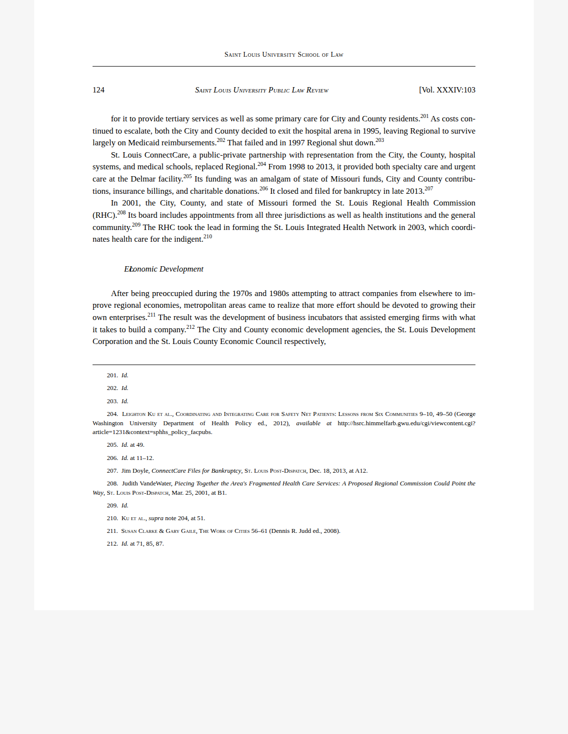Saint Louis University School of Law
124 Saint Louis University Public Law Review [Vol. XXXIV:103
for it to provide tertiary services as well as some primary care for City and County residents.201 As costs continued to escalate, both the City and County decided to exit the hospital arena in 1995, leaving Regional to survive largely on Medicaid reimbursements.202 That failed and in 1997 Regional shut down.203
St. Louis ConnectCare, a public-private partnership with representation from the City, the County, hospital systems, and medical schools, replaced Regional.204 From 1998 to 2013, it provided both specialty care and urgent care at the Delmar facility.205 Its funding was an amalgam of state of Missouri funds, City and County contributions, insurance billings, and charitable donations.206 It closed and filed for bankruptcy in late 2013.207
In 2001, the City, County, and state of Missouri formed the St. Louis Regional Health Commission (RHC).208 Its board includes appointments from all three jurisdictions as well as health institutions and the general community.209 The RHC took the lead in forming the St. Louis Integrated Health Network in 2003, which coordinates health care for the indigent.210
I. Economic Development
After being preoccupied during the 1970s and 1980s attempting to attract companies from elsewhere to improve regional economies, metropolitan areas came to realize that more effort should be devoted to growing their own enterprises.211 The result was the development of business incubators that assisted emerging firms with what it takes to build a company.212 The City and County economic development agencies, the St. Louis Development Corporation and the St. Louis County Economic Council respectively,
Id.
Id.
Id.
Leighton Ku et al., Coordinating and Integrating Care for Safety Net Patients: Lessons from Six Communities 9–10, 49–50 (George Washington University Department of Health Policy ed., 2012), available at http://hsrc.himmelfarb.gwu.edu/cgi/viewcontent.cgi?article=1231&context=sphhs_policy_facpubs.
Id. at 49.
Id. at 11–12.
Jim Doyle, ConnectCare Files for Bankruptcy, St. Louis Post-Dispatch, Dec. 18, 2013, at A12.
Judith VandeWater, Piecing Together the Area's Fragmented Health Care Services: A Proposed Regional Commission Could Point the Way, St. Louis Post-Dispatch, Mar. 25, 2001, at B1.
Id.
Ku et al., supra note 204, at 51.
Susan Clarke & Gary Gaile, The Work of Cities 56–61 (Dennis R. Judd ed., 2008).
Id. at 71, 85, 87.